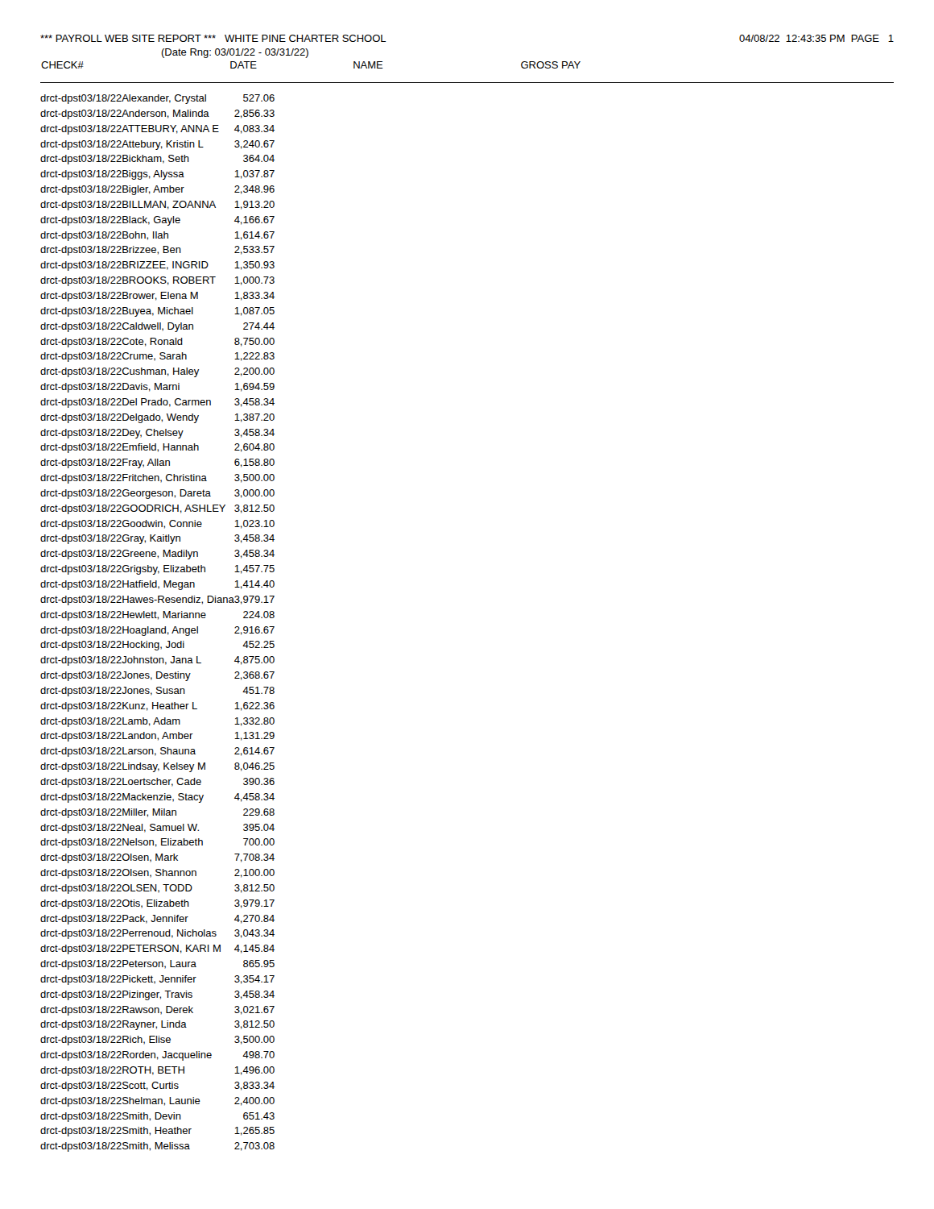*** PAYROLL WEB SITE REPORT *** WHITE PINE CHARTER SCHOOL
(Date Rng: 03/01/22 - 03/31/22)
04/08/22 12:43:35 PM PAGE 1
| CHECK# | DATE | NAME | GROSS PAY | |
| --- | --- | --- | --- | --- |
| drct-dpst | 03/18/22 | Alexander, Crystal | 527.06 | |
| drct-dpst | 03/18/22 | Anderson, Malinda | 2,856.33 | |
| drct-dpst | 03/18/22 | ATTEBURY, ANNA E | 4,083.34 | |
| drct-dpst | 03/18/22 | Attebury, Kristin L | 3,240.67 | |
| drct-dpst | 03/18/22 | Bickham, Seth | 364.04 | |
| drct-dpst | 03/18/22 | Biggs, Alyssa | 1,037.87 | |
| drct-dpst | 03/18/22 | Bigler, Amber | 2,348.96 | |
| drct-dpst | 03/18/22 | BILLMAN, ZOANNA | 1,913.20 | |
| drct-dpst | 03/18/22 | Black, Gayle | 4,166.67 | |
| drct-dpst | 03/18/22 | Bohn, Ilah | 1,614.67 | |
| drct-dpst | 03/18/22 | Brizzee, Ben | 2,533.57 | |
| drct-dpst | 03/18/22 | BRIZZEE, INGRID | 1,350.93 | |
| drct-dpst | 03/18/22 | BROOKS, ROBERT | 1,000.73 | |
| drct-dpst | 03/18/22 | Brower, Elena M | 1,833.34 | |
| drct-dpst | 03/18/22 | Buyea, Michael | 1,087.05 | |
| drct-dpst | 03/18/22 | Caldwell, Dylan | 274.44 | |
| drct-dpst | 03/18/22 | Cote, Ronald | 8,750.00 | |
| drct-dpst | 03/18/22 | Crume, Sarah | 1,222.83 | |
| drct-dpst | 03/18/22 | Cushman, Haley | 2,200.00 | |
| drct-dpst | 03/18/22 | Davis, Marni | 1,694.59 | |
| drct-dpst | 03/18/22 | Del Prado, Carmen | 3,458.34 | |
| drct-dpst | 03/18/22 | Delgado, Wendy | 1,387.20 | |
| drct-dpst | 03/18/22 | Dey, Chelsey | 3,458.34 | |
| drct-dpst | 03/18/22 | Emfield, Hannah | 2,604.80 | |
| drct-dpst | 03/18/22 | Fray, Allan | 6,158.80 | |
| drct-dpst | 03/18/22 | Fritchen, Christina | 3,500.00 | |
| drct-dpst | 03/18/22 | Georgeson, Dareta | 3,000.00 | |
| drct-dpst | 03/18/22 | GOODRICH, ASHLEY | 3,812.50 | |
| drct-dpst | 03/18/22 | Goodwin, Connie | 1,023.10 | |
| drct-dpst | 03/18/22 | Gray, Kaitlyn | 3,458.34 | |
| drct-dpst | 03/18/22 | Greene, Madilyn | 3,458.34 | |
| drct-dpst | 03/18/22 | Grigsby, Elizabeth | 1,457.75 | |
| drct-dpst | 03/18/22 | Hatfield, Megan | 1,414.40 | |
| drct-dpst | 03/18/22 | Hawes-Resendiz, Diana | 3,979.17 | |
| drct-dpst | 03/18/22 | Hewlett, Marianne | 224.08 | |
| drct-dpst | 03/18/22 | Hoagland, Angel | 2,916.67 | |
| drct-dpst | 03/18/22 | Hocking, Jodi | 452.25 | |
| drct-dpst | 03/18/22 | Johnston, Jana L | 4,875.00 | |
| drct-dpst | 03/18/22 | Jones, Destiny | 2,368.67 | |
| drct-dpst | 03/18/22 | Jones, Susan | 451.78 | |
| drct-dpst | 03/18/22 | Kunz, Heather L | 1,622.36 | |
| drct-dpst | 03/18/22 | Lamb, Adam | 1,332.80 | |
| drct-dpst | 03/18/22 | Landon, Amber | 1,131.29 | |
| drct-dpst | 03/18/22 | Larson, Shauna | 2,614.67 | |
| drct-dpst | 03/18/22 | Lindsay, Kelsey M | 8,046.25 | |
| drct-dpst | 03/18/22 | Loertscher, Cade | 390.36 | |
| drct-dpst | 03/18/22 | Mackenzie, Stacy | 4,458.34 | |
| drct-dpst | 03/18/22 | Miller, Milan | 229.68 | |
| drct-dpst | 03/18/22 | Neal, Samuel W. | 395.04 | |
| drct-dpst | 03/18/22 | Nelson, Elizabeth | 700.00 | |
| drct-dpst | 03/18/22 | Olsen, Mark | 7,708.34 | |
| drct-dpst | 03/18/22 | Olsen, Shannon | 2,100.00 | |
| drct-dpst | 03/18/22 | OLSEN, TODD | 3,812.50 | |
| drct-dpst | 03/18/22 | Otis, Elizabeth | 3,979.17 | |
| drct-dpst | 03/18/22 | Pack, Jennifer | 4,270.84 | |
| drct-dpst | 03/18/22 | Perrenoud, Nicholas | 3,043.34 | |
| drct-dpst | 03/18/22 | PETERSON, KARI M | 4,145.84 | |
| drct-dpst | 03/18/22 | Peterson, Laura | 865.95 | |
| drct-dpst | 03/18/22 | Pickett, Jennifer | 3,354.17 | |
| drct-dpst | 03/18/22 | Pizinger, Travis | 3,458.34 | |
| drct-dpst | 03/18/22 | Rawson, Derek | 3,021.67 | |
| drct-dpst | 03/18/22 | Rayner, Linda | 3,812.50 | |
| drct-dpst | 03/18/22 | Rich, Elise | 3,500.00 | |
| drct-dpst | 03/18/22 | Rorden, Jacqueline | 498.70 | |
| drct-dpst | 03/18/22 | ROTH, BETH | 1,496.00 | |
| drct-dpst | 03/18/22 | Scott, Curtis | 3,833.34 | |
| drct-dpst | 03/18/22 | Shelman, Launie | 2,400.00 | |
| drct-dpst | 03/18/22 | Smith, Devin | 651.43 | |
| drct-dpst | 03/18/22 | Smith, Heather | 1,265.85 | |
| drct-dpst | 03/18/22 | Smith, Melissa | 2,703.08 | |